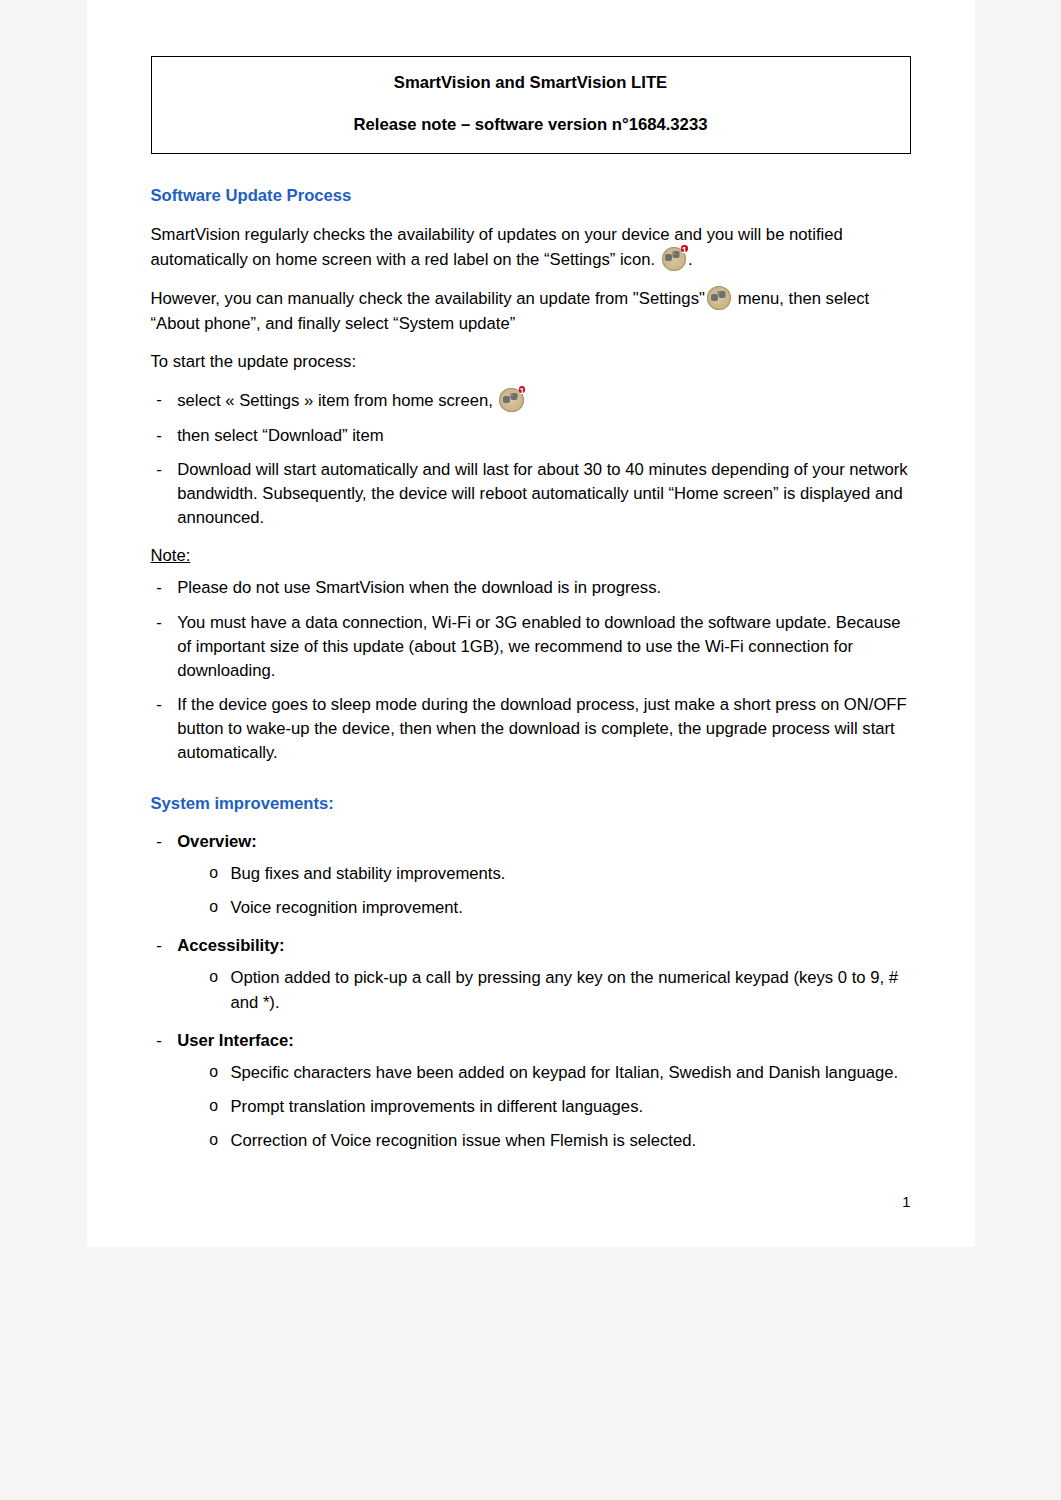SmartVision and SmartVision LITE
Release note – software version n°1684.3233
Software Update Process
SmartVision regularly checks the availability of updates on your device and you will be notified automatically on home screen with a red label on the “Settings” icon. 1.
However, you can manually check the availability an update from "Settings" menu, then select “About phone”, and finally select “System update”
To start the update process:
select « Settings » item from home screen, 1
then select “Download” item
Download will start automatically and will last for about 30 to 40 minutes depending of your network bandwidth. Subsequently, the device will reboot automatically until “Home screen” is displayed and announced.
Note:
Please do not use SmartVision when the download is in progress.
You must have a data connection, Wi-Fi or 3G enabled to download the software update. Because of important size of this update (about 1GB), we recommend to use the Wi-Fi connection for downloading.
If the device goes to sleep mode during the download process, just make a short press on ON/OFF button to wake-up the device, then when the download is complete, the upgrade process will start automatically.
System improvements:
Overview:
Bug fixes and stability improvements.
Voice recognition improvement.
Accessibility:
Option added to pick-up a call by pressing any key on the numerical keypad (keys 0 to 9, # and *).
User Interface:
Specific characters have been added on keypad for Italian, Swedish and Danish language.
Prompt translation improvements in different languages.
Correction of Voice recognition issue when Flemish is selected.
1